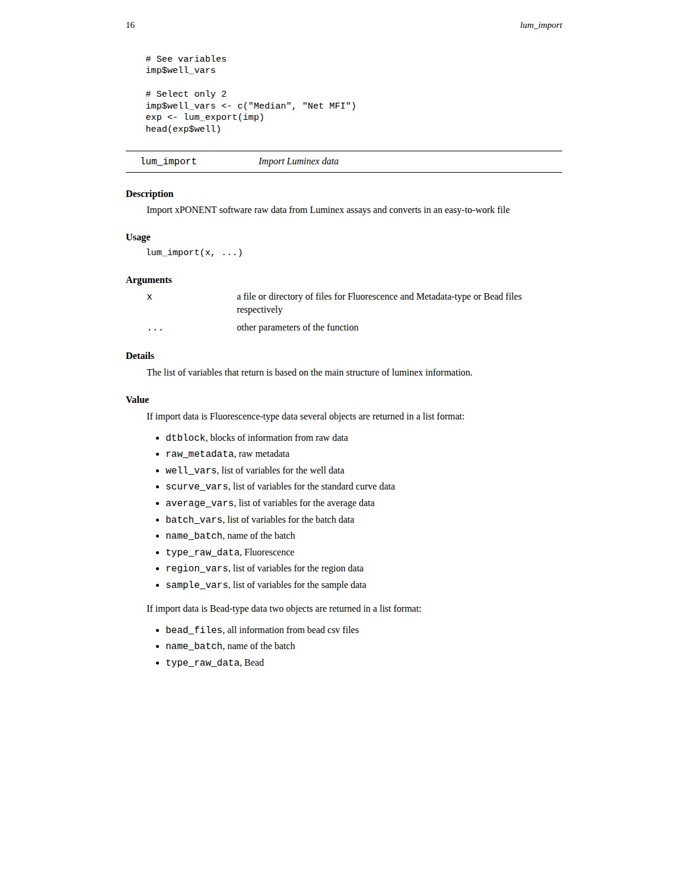16 lum_import
# See variables
imp$well_vars

# Select only 2
imp$well_vars <- c("Median", "Net MFI")
exp <- lum_export(imp)
head(exp$well)
lum_import Import Luminex data
Description
Import xPONENT software raw data from Luminex assays and converts in an easy-to-work file
Usage
lum_import(x, ...)
Arguments
x
a file or directory of files for Fluorescence and Metadata-type or Bead files respectively
...
other parameters of the function
Details
The list of variables that return is based on the main structure of luminex information.
Value
If import data is Fluorescence-type data several objects are returned in a list format:
dtblock, blocks of information from raw data
raw_metadata, raw metadata
well_vars, list of variables for the well data
scurve_vars, list of variables for the standard curve data
average_vars, list of variables for the average data
batch_vars, list of variables for the batch data
name_batch, name of the batch
type_raw_data, Fluorescence
region_vars, list of variables for the region data
sample_vars, list of variables for the sample data
If import data is Bead-type data two objects are returned in a list format:
bead_files, all information from bead csv files
name_batch, name of the batch
type_raw_data, Bead